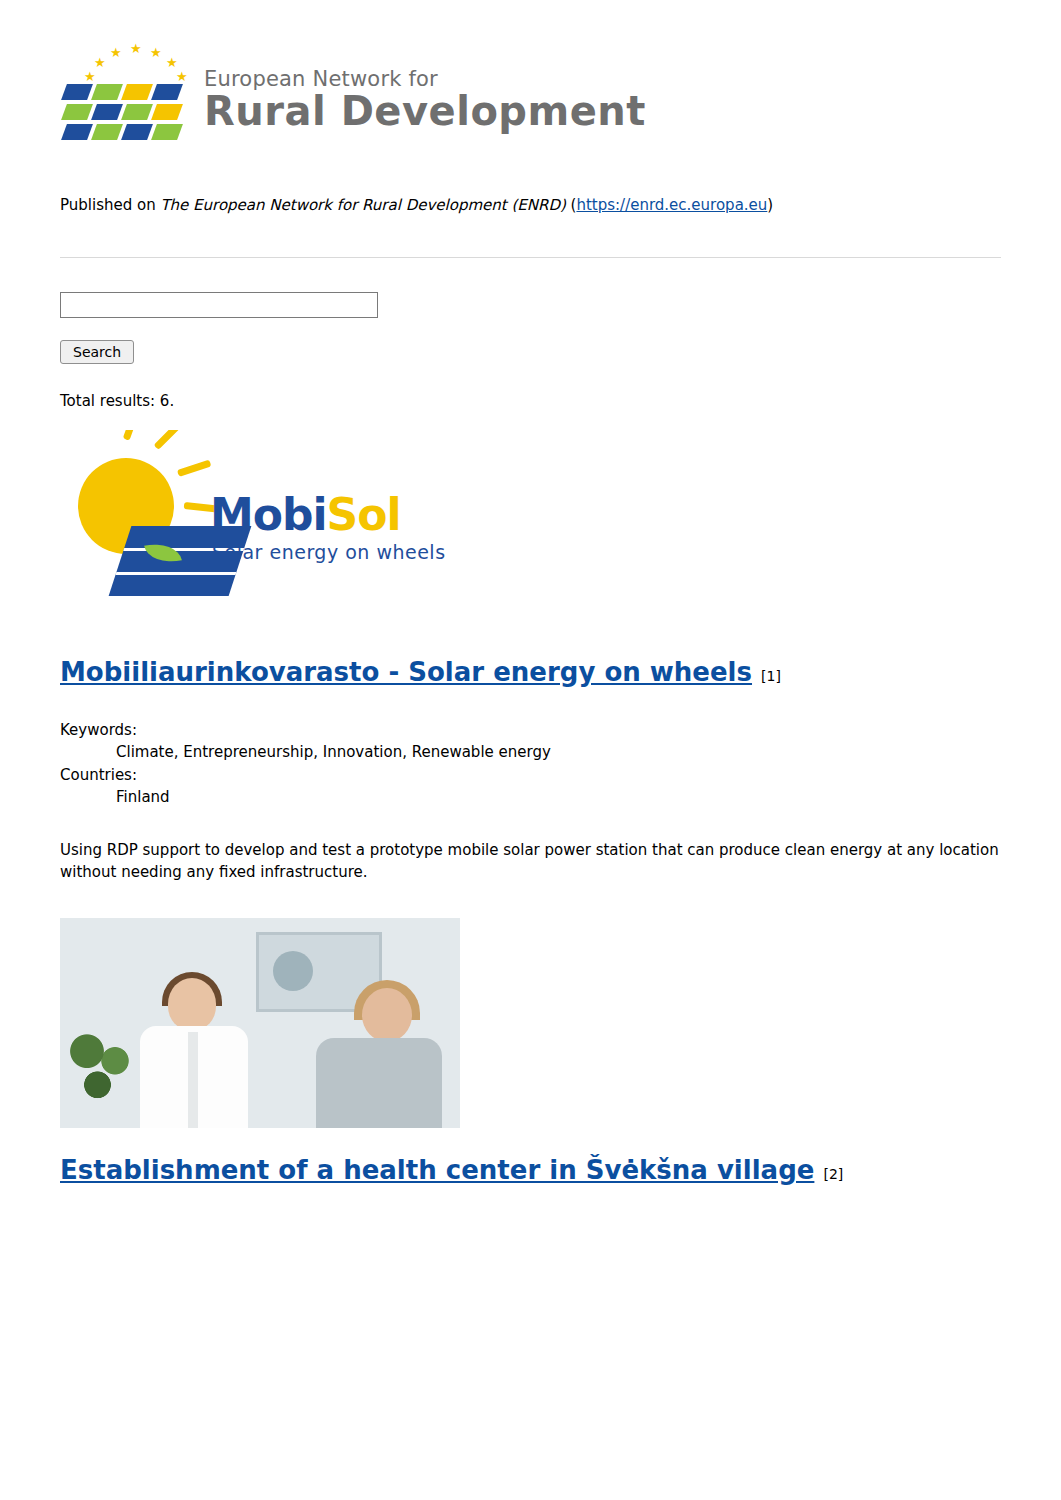★★★★★★★
European Network for
Rural Development
Published on The European Network for Rural Development (ENRD) (https://enrd.ec.europa.eu)
Search
Search
Total results: 6.
Mobi Sol
Solar energy on wheels
Mobiiliaurinkovarasto - Solar energy on wheels [1]
Keywords:
Climate, Entrepreneurship, Innovation, Renewable energy
Countries:
Finland
Using RDP support to develop and test a prototype mobile solar power station that can produce clean energy at any location without needing any fixed infrastructure.
Establishment of a health center in Švėkšna village [2]